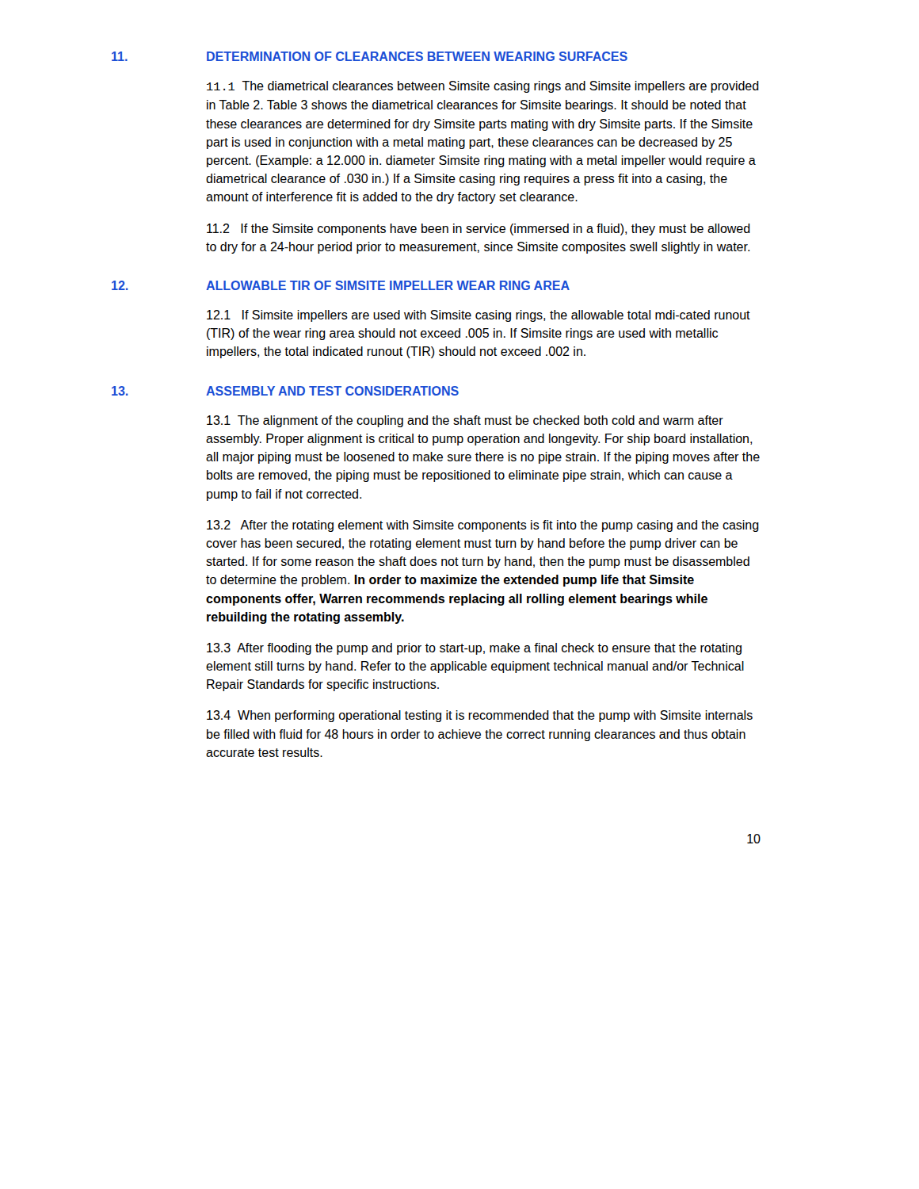11. DETERMINATION OF CLEARANCES BETWEEN WEARING SURFACES
11.1 The diametrical clearances between Simsite casing rings and Simsite impellers are provided in Table 2. Table 3 shows the diametrical clearances for Simsite bearings. It should be noted that these clearances are determined for dry Simsite parts mating with dry Simsite parts. If the Simsite part is used in conjunction with a metal mating part, these clearances can be decreased by 25 percent. (Example: a 12.000 in. diameter Simsite ring mating with a metal impeller would require a diametrical clearance of .030 in.) If a Simsite casing ring requires a press fit into a casing, the amount of interference fit is added to the dry factory set clearance.
11.2 If the Simsite components have been in service (immersed in a fluid), they must be allowed to dry for a 24-hour period prior to measurement, since Simsite composites swell slightly in water.
12. ALLOWABLE TIR OF SIMSITE IMPELLER WEAR RING AREA
12.1 If Simsite impellers are used with Simsite casing rings, the allowable total mdi-cated runout (TIR) of the wear ring area should not exceed .005 in. If Simsite rings are used with metallic impellers, the total indicated runout (TIR) should not exceed .002 in.
13. ASSEMBLY AND TEST CONSIDERATIONS
13.1 The alignment of the coupling and the shaft must be checked both cold and warm after assembly. Proper alignment is critical to pump operation and longevity. For ship board installation, all major piping must be loosened to make sure there is no pipe strain. If the piping moves after the bolts are removed, the piping must be repositioned to eliminate pipe strain, which can cause a pump to fail if not corrected.
13.2 After the rotating element with Simsite components is fit into the pump casing and the casing cover has been secured, the rotating element must turn by hand before the pump driver can be started. If for some reason the shaft does not turn by hand, then the pump must be disassembled to determine the problem. In order to maximize the extended pump life that Simsite components offer, Warren recommends replacing all rolling element bearings while rebuilding the rotating assembly.
13.3 After flooding the pump and prior to start-up, make a final check to ensure that the rotating element still turns by hand. Refer to the applicable equipment technical manual and/or Technical Repair Standards for specific instructions.
13.4 When performing operational testing it is recommended that the pump with Simsite internals be filled with fluid for 48 hours in order to achieve the correct running clearances and thus obtain accurate test results.
10